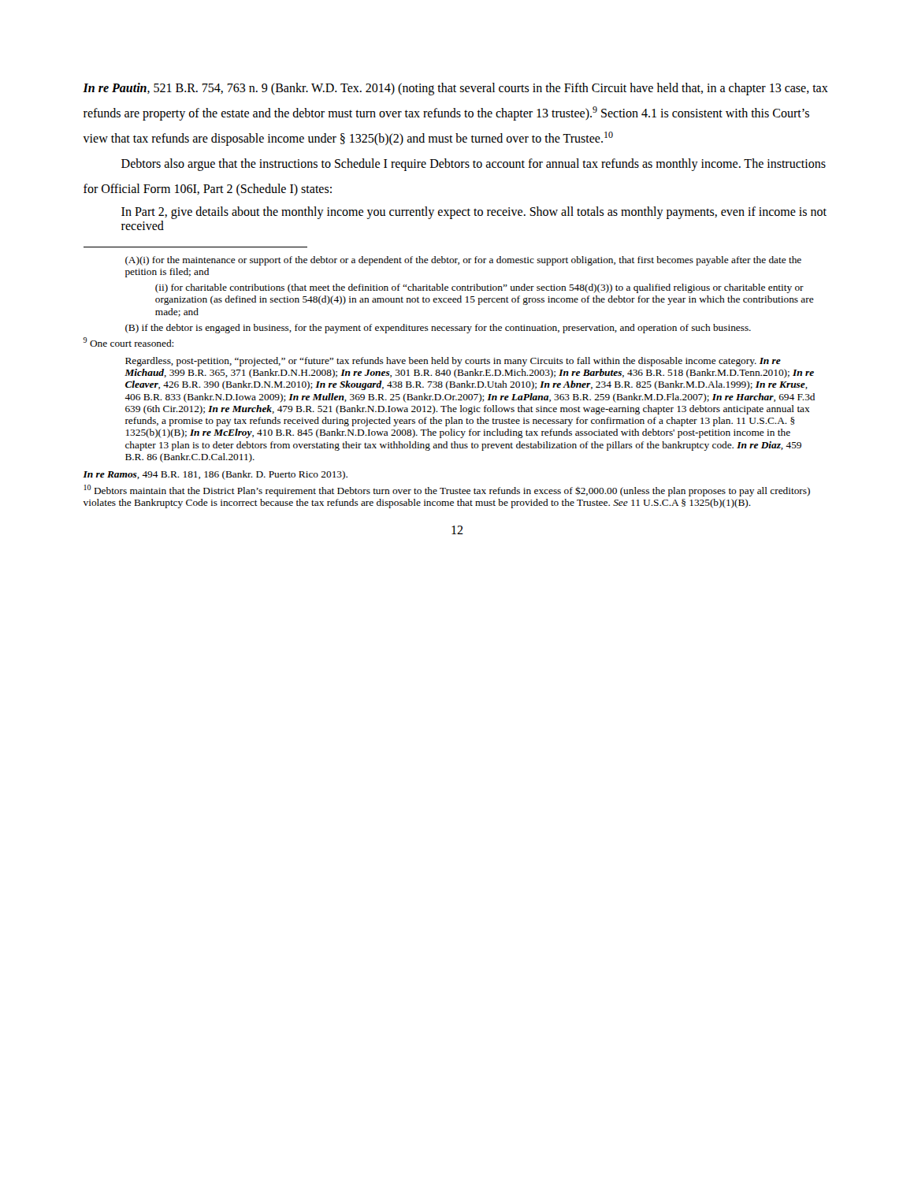In re Pautin, 521 B.R. 754, 763 n. 9 (Bankr. W.D. Tex. 2014) (noting that several courts in the Fifth Circuit have held that, in a chapter 13 case, tax refunds are property of the estate and the debtor must turn over tax refunds to the chapter 13 trustee).9 Section 4.1 is consistent with this Court’s view that tax refunds are disposable income under § 1325(b)(2) and must be turned over to the Trustee.10
Debtors also argue that the instructions to Schedule I require Debtors to account for annual tax refunds as monthly income. The instructions for Official Form 106I, Part 2 (Schedule I) states:
In Part 2, give details about the monthly income you currently expect to receive. Show all totals as monthly payments, even if income is not received
(A)(i) for the maintenance or support of the debtor or a dependent of the debtor, or for a domestic support obligation, that first becomes payable after the date the petition is filed; and
(ii) for charitable contributions (that meet the definition of “charitable contribution” under section 548(d)(3)) to a qualified religious or charitable entity or organization (as defined in section 548(d)(4)) in an amount not to exceed 15 percent of gross income of the debtor for the year in which the contributions are made; and
(B) if the debtor is engaged in business, for the payment of expenditures necessary for the continuation, preservation, and operation of such business.
9 One court reasoned:
Regardless, post-petition, “projected,” or “future” tax refunds have been held by courts in many Circuits to fall within the disposable income category. In re Michaud, 399 B.R. 365, 371 (Bankr.D.N.H.2008); In re Jones, 301 B.R. 840 (Bankr.E.D.Mich.2003); In re Barbutes, 436 B.R. 518 (Bankr.M.D.Tenn.2010); In re Cleaver, 426 B.R. 390 (Bankr.D.N.M.2010); In re Skougard, 438 B.R. 738 (Bankr.D.Utah 2010); In re Abner, 234 B.R. 825 (Bankr.M.D.Ala.1999); In re Kruse, 406 B.R. 833 (Bankr.N.D.Iowa 2009); In re Mullen, 369 B.R. 25 (Bankr.D.Or.2007); In re LaPlana, 363 B.R. 259 (Bankr.M.D.Fla.2007); In re Harchar, 694 F.3d 639 (6th Cir.2012); In re Murchek, 479 B.R. 521 (Bankr.N.D.Iowa 2012). The logic follows that since most wage-earning chapter 13 debtors anticipate annual tax refunds, a promise to pay tax refunds received during projected years of the plan to the trustee is necessary for confirmation of a chapter 13 plan. 11 U.S.C.A. § 1325(b)(1)(B); In re McElroy, 410 B.R. 845 (Bankr.N.D.Iowa 2008). The policy for including tax refunds associated with debtors' post-petition income in the chapter 13 plan is to deter debtors from overstating their tax withholding and thus to prevent destabilization of the pillars of the bankruptcy code. In re Diaz, 459 B.R. 86 (Bankr.C.D.Cal.2011).
In re Ramos, 494 B.R. 181, 186 (Bankr. D. Puerto Rico 2013).
10 Debtors maintain that the District Plan’s requirement that Debtors turn over to the Trustee tax refunds in excess of $2,000.00 (unless the plan proposes to pay all creditors) violates the Bankruptcy Code is incorrect because the tax refunds are disposable income that must be provided to the Trustee. See 11 U.S.C.A § 1325(b)(1)(B).
12